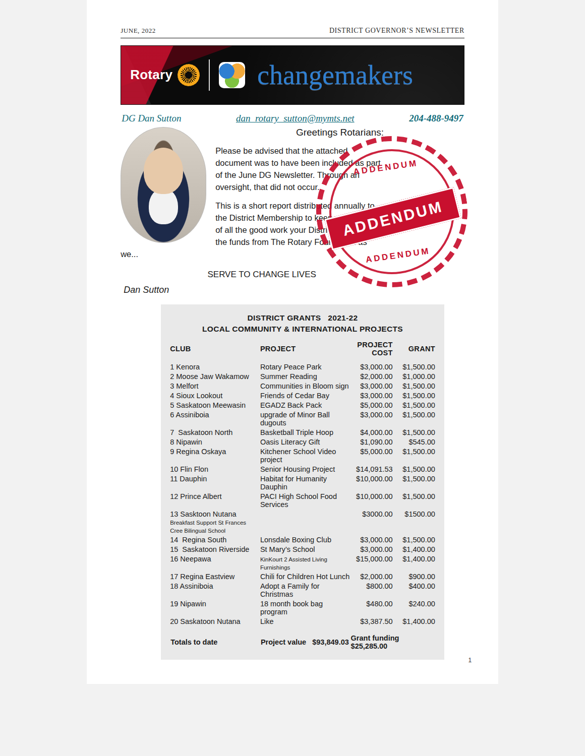JUNE, 2022
DISTRICT GOVERNOR’S NEWSLETTER
Rotary
changemakers
DG Dan Sutton
dan_rotary_sutton@mymts.net
204-488-9497
ADDENDUM
ADDENDUM
ADDENDUM
Greetings Rotarians:
Please be advised that the attached document was to have been included as part of the June DG Newsletter. Through an oversight, that did not occur.
This is a short report distributed annually to the District Membership to keep you advised of all the good work your District does using the funds from The Rotary Foundation as we...
SERVE TO CHANGE LIVES
Dan Sutton
DISTRICT GRANTS 2021-22
LOCAL COMMUNITY & INTERNATIONAL PROJECTS
| CLUB | PROJECT | PROJECT COST | GRANT |
| --- | --- | --- | --- |
| 1 Kenora | Rotary Peace Park | $3,000.00 | $1,500.00 |
| 2 Moose Jaw Wakamow | Summer Reading | $2,000.00 | $1,000.00 |
| 3 Melfort | Communities in Bloom sign | $3,000.00 | $1,500.00 |
| 4 Sioux Lookout | Friends of Cedar Bay | $3,000.00 | $1,500.00 |
| 5 Saskatoon Meewasin | EGADZ Back Pack | $5,000.00 | $1,500.00 |
| 6 Assiniboia | upgrade of Minor Ball dugouts | $3,000.00 | $1,500.00 |
| 7 Saskatoon North | Basketball Triple Hoop | $4,000.00 | $1,500.00 |
| 8 Nipawin | Oasis Literacy Gift | $1,090.00 | $545.00 |
| 9 Regina Oskaya | Kitchener School Video project | $5,000.00 | $1,500.00 |
| 10 Flin Flon | Senior Housing Project | $14,091.53 | $1,500.00 |
| 11 Dauphin | Habitat for Humanity Dauphin | $10,000.00 | $1,500.00 |
| 12 Prince Albert | PACI High School Food Services | $10,000.00 | $1,500.00 |
| 13 Sasktoon Nutana Breakfast Support St Frances Cree Bilingual School | | $3000.00 | $1500.00 |
| 14 Regina South | Lonsdale Boxing Club | $3,000.00 | $1,500.00 |
| 15 Saskatoon Riverside | St Mary’s School | $3,000.00 | $1,400.00 |
| 16 Neepawa | KinKourt 2 Assisted Living Furnishings | $15,000.00 | $1,400.00 |
| 17 Regina Eastview | Chili for Children Hot Lunch | $2,000.00 | $900.00 |
| 18 Assiniboia | Adopt a Family for Christmas | $800.00 | $400.00 |
| 19 Nipawin | 18 month book bag program | $480.00 | $240.00 |
| 20 Saskatoon Nutana | Like | $3,387.50 | $1,400.00 |
| Totals to date | Project value $93,849.03 | Grant funding $25,285.00 |
1